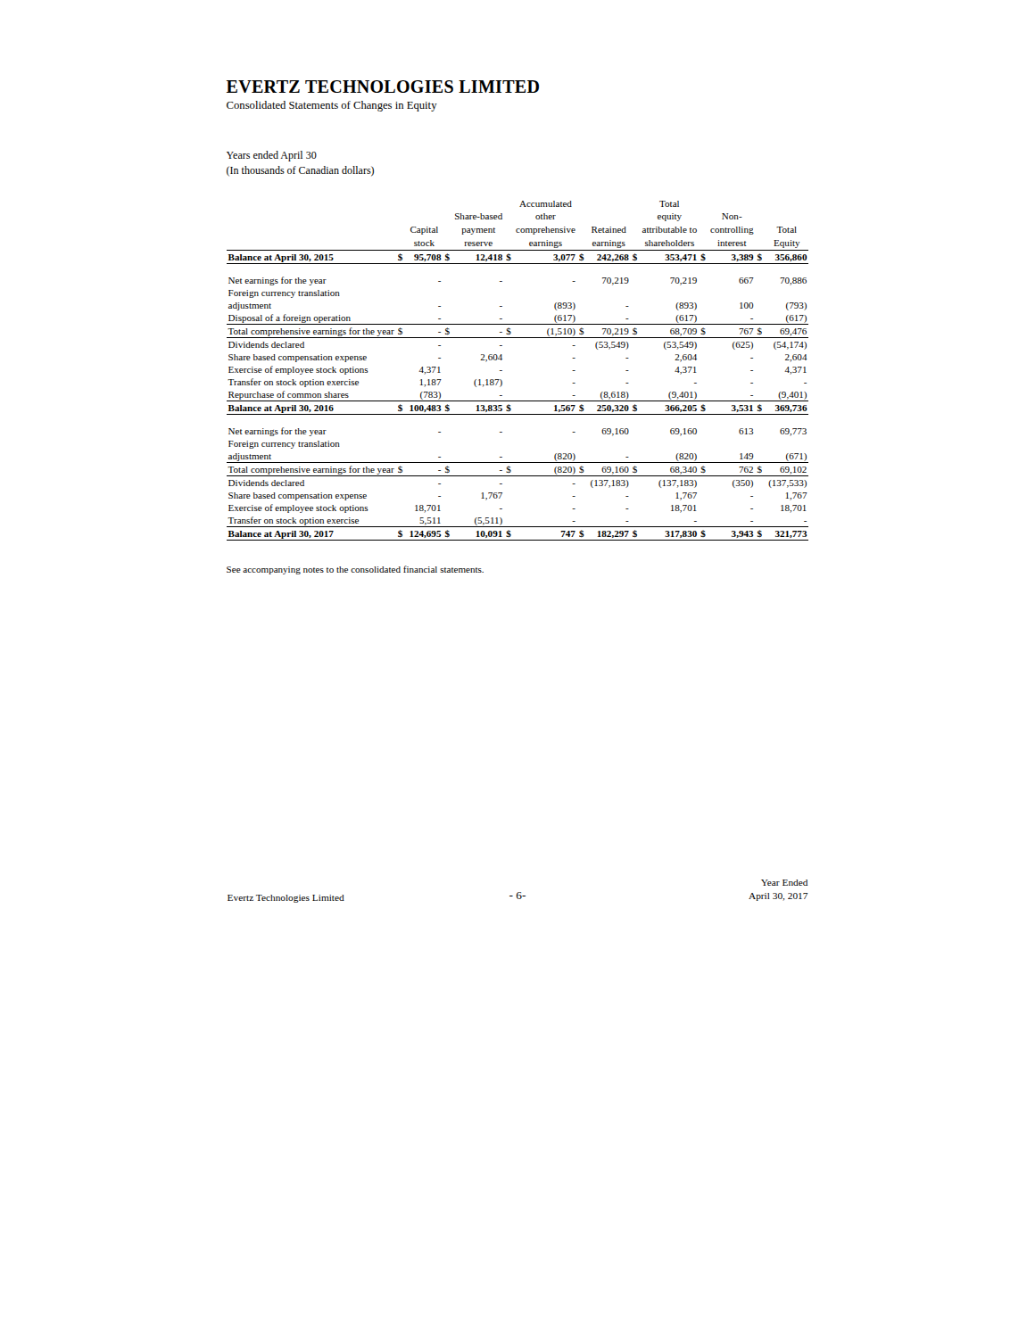EVERTZ TECHNOLOGIES LIMITED
Consolidated Statements of Changes in Equity
Years ended April 30
(In thousands of Canadian dollars)
| | | | | | | Accumulated | | | | Total | | | | |
| --- | --- | --- | --- | --- | --- | --- | --- | --- | --- | --- | --- | --- | --- | --- |
| | | | | Share-based | | other | | | | equity | | Non- | | |
| | | Capital | | payment | | comprehensive | | Retained | | attributable to | | controlling | | Total |
| | | stock | | reserve | | earnings | | earnings | | shareholders | | interest | | Equity |
| Balance at April 30, 2015 | $ | 95,708 | $ | 12,418 | $ | 3,077 | $ | 242,268 | $ | 353,471 | $ | 3,389 | $ | 356,860 |
| Net earnings for the year | | - | | - | | - | | 70,219 | | 70,219 | | 667 | | 70,886 |
| Foreign currency translation | | | | | | | | | | | | | | |
| adjustment | | - | | - | | (893) | | - | | (893) | | 100 | | (793) |
| Disposal of a foreign operation | | - | | - | | (617) | | - | | (617) | | - | | (617) |
| Total comprehensive earnings for the year | $ | - | $ | - | $ | (1,510) | $ | 70,219 | $ | 68,709 | $ | 767 | $ | 69,476 |
| Dividends declared | | - | | - | | - | | (53,549) | | (53,549) | | (625) | | (54,174) |
| Share based compensation expense | | - | | 2,604 | | - | | - | | 2,604 | | - | | 2,604 |
| Exercise of employee stock options | | 4,371 | | - | | - | | - | | 4,371 | | - | | 4,371 |
| Transfer on stock option exercise | | 1,187 | | (1,187) | | - | | - | | - | | - | | - |
| Repurchase of common shares | | (783) | | - | | - | | (8,618) | | (9,401) | | - | | (9,401) |
| Balance at April 30, 2016 | $ | 100,483 | $ | 13,835 | $ | 1,567 | $ | 250,320 | $ | 366,205 | $ | 3,531 | $ | 369,736 |
| Net earnings for the year | | - | | - | | - | | 69,160 | | 69,160 | | 613 | | 69,773 |
| Foreign currency translation | | | | | | | | | | | | | | |
| adjustment | | - | | - | | (820) | | - | | (820) | | 149 | | (671) |
| Total comprehensive earnings for the year | $ | - | $ | - | $ | (820) | $ | 69,160 | $ | 68,340 | $ | 762 | $ | 69,102 |
| Dividends declared | | - | | - | | - | | (137,183) | | (137,183) | | (350) | | (137,533) |
| Share based compensation expense | | - | | 1,767 | | - | | - | | 1,767 | | - | | 1,767 |
| Exercise of employee stock options | | 18,701 | | - | | - | | - | | 18,701 | | - | | 18,701 |
| Transfer on stock option exercise | | 5,511 | | (5,511) | | - | | - | | - | | - | | - |
| Balance at April 30, 2017 | $ | 124,695 | $ | 10,091 | $ | 747 | $ | 182,297 | $ | 317,830 | $ | 3,943 | $ | 321,773 |
See accompanying notes to the consolidated financial statements.
| Evertz Technologies Limited | - 6- | Year Ended April 30, 2017 |